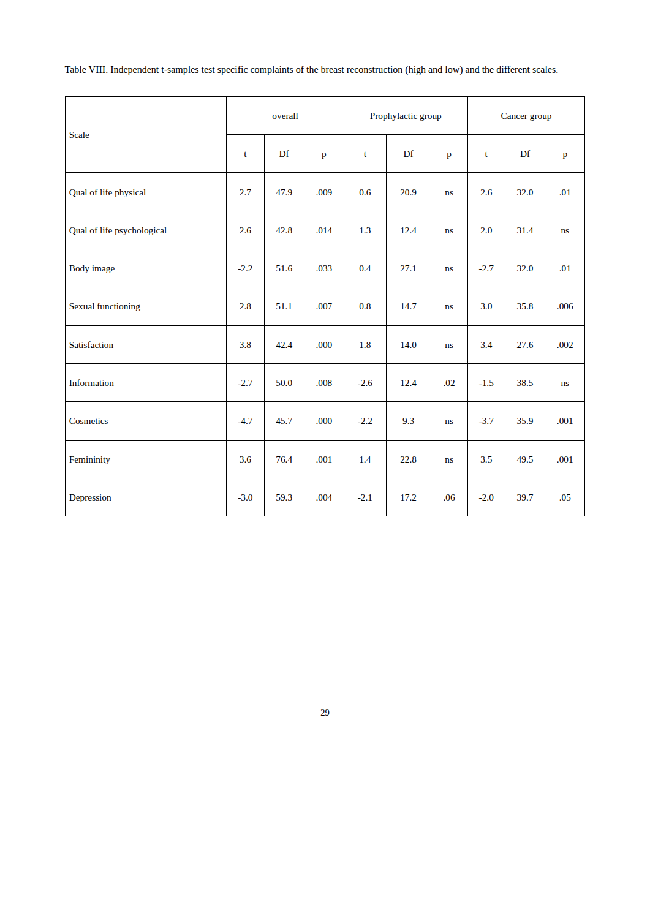Table VIII. Independent t-samples test specific complaints of the breast reconstruction (high and low) and the different scales.
| Scale | overall | Prophylactic group | Cancer group |
| --- | --- | --- | --- |
| t | Df | p | t | Df | p | t | Df | p |
| Qual of life physical | 2.7 | 47.9 | .009 | 0.6 | 20.9 | ns | 2.6 | 32.0 | .01 |
| Qual of life psychological | 2.6 | 42.8 | .014 | 1.3 | 12.4 | ns | 2.0 | 31.4 | ns |
| Body image | -2.2 | 51.6 | .033 | 0.4 | 27.1 | ns | -2.7 | 32.0 | .01 |
| Sexual functioning | 2.8 | 51.1 | .007 | 0.8 | 14.7 | ns | 3.0 | 35.8 | .006 |
| Satisfaction | 3.8 | 42.4 | .000 | 1.8 | 14.0 | ns | 3.4 | 27.6 | .002 |
| Information | -2.7 | 50.0 | .008 | -2.6 | 12.4 | .02 | -1.5 | 38.5 | ns |
| Cosmetics | -4.7 | 45.7 | .000 | -2.2 | 9.3 | ns | -3.7 | 35.9 | .001 |
| Femininity | 3.6 | 76.4 | .001 | 1.4 | 22.8 | ns | 3.5 | 49.5 | .001 |
| Depression | -3.0 | 59.3 | .004 | -2.1 | 17.2 | .06 | -2.0 | 39.7 | .05 |
29